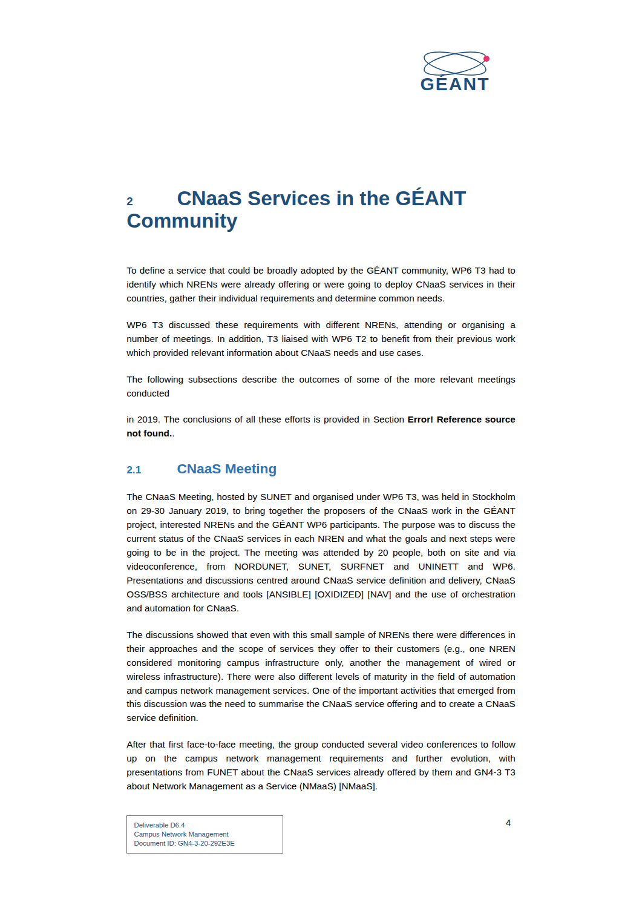GÉANT
2 CNaaS Services in the GÉANT Community
To define a service that could be broadly adopted by the GÉANT community, WP6 T3 had to identify which NRENs were already offering or were going to deploy CNaaS services in their countries, gather their individual requirements and determine common needs.
WP6 T3 discussed these requirements with different NRENs, attending or organising a number of meetings. In addition, T3 liaised with WP6 T2 to benefit from their previous work which provided relevant information about CNaaS needs and use cases.
The following subsections describe the outcomes of some of the more relevant meetings conducted
in 2019. The conclusions of all these efforts is provided in Section Error! Reference source not found..
2.1 CNaaS Meeting
The CNaaS Meeting, hosted by SUNET and organised under WP6 T3, was held in Stockholm on 29-30 January 2019, to bring together the proposers of the CNaaS work in the GÉANT project, interested NRENs and the GÉANT WP6 participants. The purpose was to discuss the current status of the CNaaS services in each NREN and what the goals and next steps were going to be in the project. The meeting was attended by 20 people, both on site and via videoconference, from NORDUNET, SUNET, SURFNET and UNINETT and WP6. Presentations and discussions centred around CNaaS service definition and delivery, CNaaS OSS/BSS architecture and tools [ANSIBLE] [OXIDIZED] [NAV] and the use of orchestration and automation for CNaaS.
The discussions showed that even with this small sample of NRENs there were differences in their approaches and the scope of services they offer to their customers (e.g., one NREN considered monitoring campus infrastructure only, another the management of wired or wireless infrastructure). There were also different levels of maturity in the field of automation and campus network management services. One of the important activities that emerged from this discussion was the need to summarise the CNaaS service offering and to create a CNaaS service definition.
After that first face-to-face meeting, the group conducted several video conferences to follow up on the campus network management requirements and further evolution, with presentations from FUNET about the CNaaS services already offered by them and GN4-3 T3 about Network Management as a Service (NMaaS) [NMaaS].
Deliverable D6.4
Campus Network Management
Document ID: GN4-3-20-292E3E
4